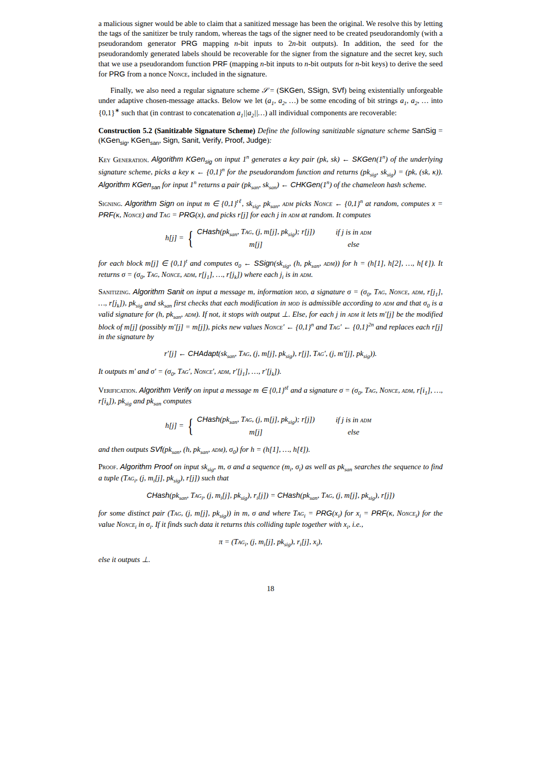a malicious signer would be able to claim that a sanitized message has been the original. We resolve this by letting the tags of the sanitizer be truly random, whereas the tags of the signer need to be created pseudorandomly (with a pseudorandom generator PRG mapping n-bit inputs to 2n-bit outputs). In addition, the seed for the pseudorandomly generated labels should be recoverable for the signer from the signature and the secret key, such that we use a pseudorandom function PRF (mapping n-bit inputs to n-bit outputs for n-bit keys) to derive the seed for PRG from a nonce Nonce, included in the signature.
Finally, we also need a regular signature scheme 𝒮 = (SKGen, SSign, SVf) being existentially unforgeable under adaptive chosen-message attacks. Below we let (a1, a2, …) be some encoding of bit strings a1, a2, … into {0,1}∗ such that (in contrast to concatenation a1||a2||…) all individual components are recoverable:
Construction 5.2 (Sanitizable Signature Scheme) Define the following sanitizable signature scheme SanSig = (KGensig, KGensan, Sign, Sanit, Verify, Proof, Judge):
Key Generation. Algorithm KGensig on input 1n generates a key pair (pk, sk) ← SKGen(1n) of the underlying signature scheme, picks a key κ ← {0,1}n for the pseudorandom function and returns (pksig, sksig) = (pk, (sk, κ)). Algorithm KGensan for input 1n returns a pair (pksan, sksan) ← CHKGen(1n) of the chameleon hash scheme.
Signing. Algorithm Sign on input m ∈ {0,1}tℓ, sksig, pksan, adm picks Nonce ← {0,1}n at random, computes x = PRF(κ, Nonce) and Tag = PRG(x), and picks r[j] for each j in adm at random. It computes
h[j] = {
| CHash ( pk san , Tag , ( j , m[j] , pk sig ); r[j] ) | if j is in adm |
| m[j] | else |
for each block m[j] ∈ {0,1}t and computes σ0 ← SSign(sksig, (h, pksan, adm)) for h = (h[1], h[2], …, h[ℓ]). It returns σ = (σ0, Tag, Nonce, adm, r[j1], …, r[jk]) where each ji is in adm.
Sanitizing. Algorithm Sanit on input a message m, information mod, a signature σ = (σ0, Tag, Nonce, adm, r[j1], …, r[jk]), pksig and sksan first checks that each modification in mod is admissible according to adm and that σ0 is a valid signature for (h, pksan, adm). If not, it stops with output ⊥. Else, for each j in adm it lets m′[j] be the modified block of m[j] (possibly m′[j] = m[j]), picks new values Nonce′ ← {0,1}n and Tag′ ← {0,1}2n and replaces each r[j] in the signature by
r′[j] ← CHAdapt(sksan, Tag, (j, m[j], pksig), r[j], Tag′, (j, m′[j], pksig)).
It outputs m′ and σ′ = (σ0, Tag′, Nonce′, adm, r′[j1], …, r′[jk]).
Verification. Algorithm Verify on input a message m ∈ {0,1}tℓ and a signature σ = (σ0, Tag, Nonce, adm, r[i1], …, r[ik]), pksig and pksan computes
h[j] = {
| CHash ( pk san , Tag , ( j , m[j] , pk sig ); r[j] ) | if j is in adm |
| m[j] | else |
and then outputs SVf(pksan, (h, pksan, adm), σ0) for h = (h[1], …, h[ℓ]).
Proof. Algorithm Proof on input sksig, m, σ and a sequence (mi, σi) as well as pksan searches the sequence to find a tuple (Tagi, (j, mi[j], pksig), r[j]) such that
CHash(pksan, Tagi, (j, mi[j], pksig), ri[j]) = CHash(pksan, Tag, (j, m[j], pksig), r[j])
for some distinct pair (Tag, (j, m[j], pksig)) in m, σ and where Tagi = PRG(xi) for xi = PRF(κ, Noncei) for the value Noncei in σi. If it finds such data it returns this colliding tuple together with xi, i.e.,
π = (Tagi, (j, mi[j], pksig), ri[j], xi),
else it outputs ⊥.
18